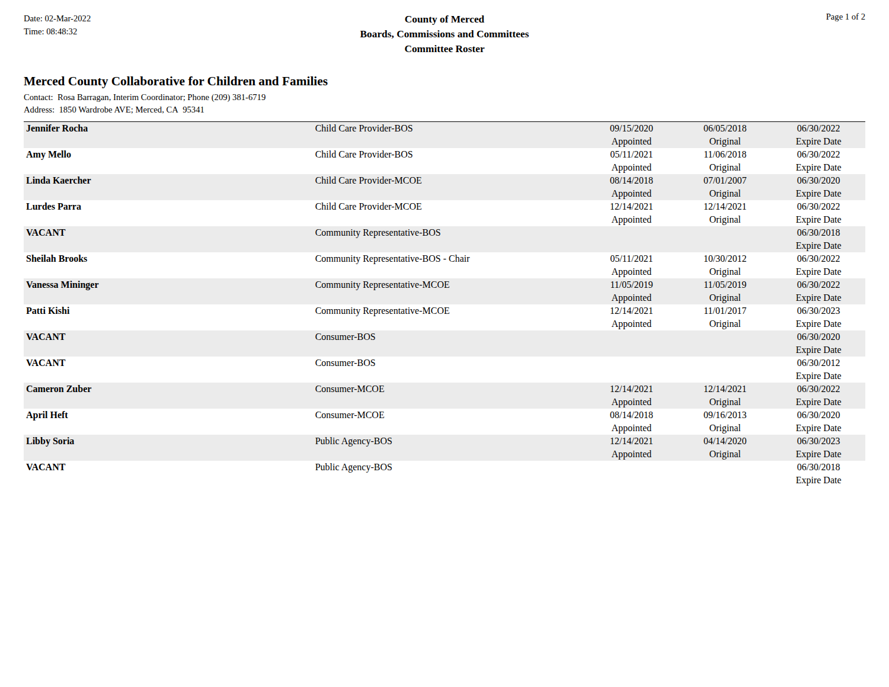Date: 02-Mar-2022
Time: 08:48:32
Page 1 of 2
County of Merced
Boards, Commissions and Committees
Committee Roster
Merced County Collaborative for Children and Families
Contact: Rosa Barragan, Interim Coordinator; Phone (209) 381-6719
Address: 1850 Wardrobe AVE; Merced, CA 95341
| Jennifer Rocha | Child Care Provider-BOS | 09/15/2020 | 06/05/2018 | 06/30/2022 |
| | | Appointed | Original | Expire Date |
| Amy Mello | Child Care Provider-BOS | 05/11/2021 | 11/06/2018 | 06/30/2022 |
| | | Appointed | Original | Expire Date |
| Linda Kaercher | Child Care Provider-MCOE | 08/14/2018 | 07/01/2007 | 06/30/2020 |
| | | Appointed | Original | Expire Date |
| Lurdes Parra | Child Care Provider-MCOE | 12/14/2021 | 12/14/2021 | 06/30/2022 |
| | | Appointed | Original | Expire Date |
| VACANT | Community Representative-BOS | | | 06/30/2018 |
| | | | | Expire Date |
| Sheilah Brooks | Community Representative-BOS - Chair | 05/11/2021 | 10/30/2012 | 06/30/2022 |
| | | Appointed | Original | Expire Date |
| Vanessa Mininger | Community Representative-MCOE | 11/05/2019 | 11/05/2019 | 06/30/2022 |
| | | Appointed | Original | Expire Date |
| Patti Kishi | Community Representative-MCOE | 12/14/2021 | 11/01/2017 | 06/30/2023 |
| | | Appointed | Original | Expire Date |
| VACANT | Consumer-BOS | | | 06/30/2020 |
| | | | | Expire Date |
| VACANT | Consumer-BOS | | | 06/30/2012 |
| | | | | Expire Date |
| Cameron Zuber | Consumer-MCOE | 12/14/2021 | 12/14/2021 | 06/30/2022 |
| | | Appointed | Original | Expire Date |
| April Heft | Consumer-MCOE | 08/14/2018 | 09/16/2013 | 06/30/2020 |
| | | Appointed | Original | Expire Date |
| Libby Soria | Public Agency-BOS | 12/14/2021 | 04/14/2020 | 06/30/2023 |
| | | Appointed | Original | Expire Date |
| VACANT | Public Agency-BOS | | | 06/30/2018 |
| | | | | Expire Date |